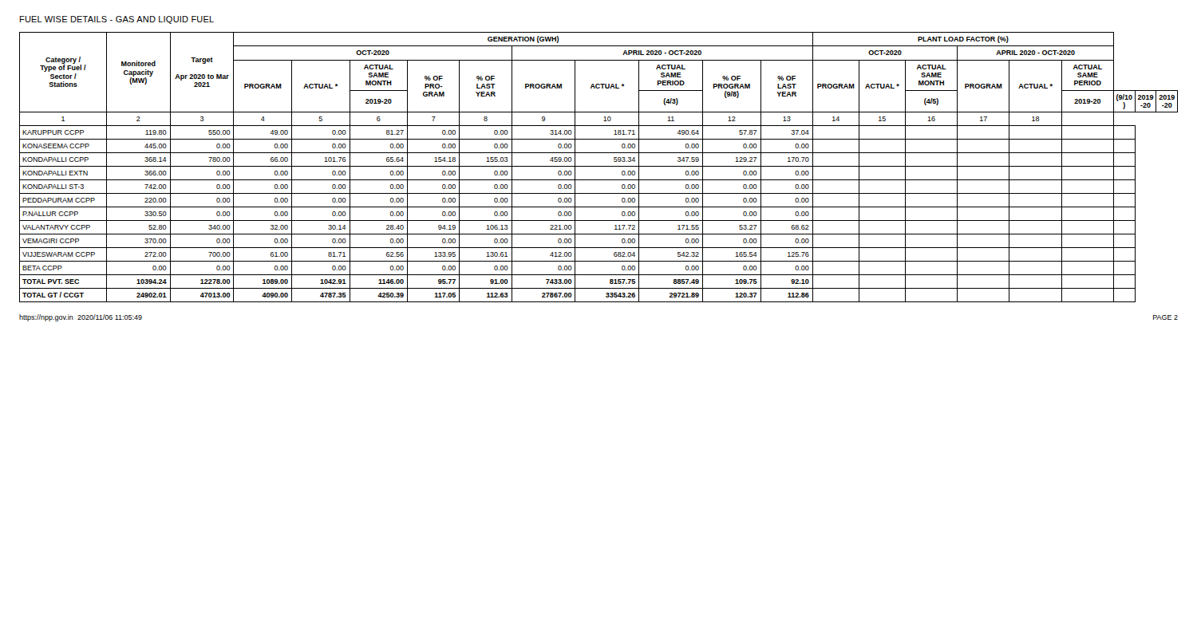FUEL WISE DETAILS - GAS AND LIQUID FUEL
| Category / Type of Fuel / Sector / Stations | Monitored Capacity (MW) | Target Apr 2020 to Mar 2021 | GENERATION (GWH) | PLANT LOAD FACTOR (%) |
| --- | --- | --- | --- | --- |
| OCT-2020 | APRIL 2020 - OCT-2020 | OCT-2020 | APRIL 2020 - OCT-2020 |
| PROGRAM | ACTUAL * | ACTUAL SAME MONTH | % OF PRO- GRAM | % OF LAST YEAR | PROGRAM | ACTUAL * | ACTUAL SAME PERIOD | % OF PROGRAM (9/8) | % OF LAST YEAR | PROGRAM | ACTUAL * | ACTUAL SAME MONTH | PROGRAM | ACTUAL * | ACTUAL SAME PERIOD |
| 2019-20 | (4/3) | (4/5) | 2019-20 | (9/10) | 2019-20 | 2019-20 |
| 1 | 2 | 3 | 4 | 5 | 6 | 7 | 8 | 9 | 10 | 11 | 12 | 13 | 14 | 15 | 16 | 17 | 18 | |
| KARUPPUR CCPP | 119.80 | 550.00 | 49.00 | 0.00 | 81.27 | 0.00 | 0.00 | 314.00 | 181.71 | 490.64 | 57.87 | 37.04 | | | | | | | |
| KONASEEMA CCPP | 445.00 | 0.00 | 0.00 | 0.00 | 0.00 | 0.00 | 0.00 | 0.00 | 0.00 | 0.00 | 0.00 | 0.00 | | | | | | | |
| KONDAPALLI CCPP | 368.14 | 780.00 | 66.00 | 101.76 | 65.64 | 154.18 | 155.03 | 459.00 | 593.34 | 347.59 | 129.27 | 170.70 | | | | | | | |
| KONDAPALLI EXTN | 366.00 | 0.00 | 0.00 | 0.00 | 0.00 | 0.00 | 0.00 | 0.00 | 0.00 | 0.00 | 0.00 | 0.00 | | | | | | | |
| KONDAPALLI ST-3 | 742.00 | 0.00 | 0.00 | 0.00 | 0.00 | 0.00 | 0.00 | 0.00 | 0.00 | 0.00 | 0.00 | 0.00 | | | | | | | |
| PEDDAPURAM CCPP | 220.00 | 0.00 | 0.00 | 0.00 | 0.00 | 0.00 | 0.00 | 0.00 | 0.00 | 0.00 | 0.00 | 0.00 | | | | | | | |
| P.NALLUR CCPP | 330.50 | 0.00 | 0.00 | 0.00 | 0.00 | 0.00 | 0.00 | 0.00 | 0.00 | 0.00 | 0.00 | 0.00 | | | | | | | |
| VALANTARVY CCPP | 52.80 | 340.00 | 32.00 | 30.14 | 28.40 | 94.19 | 106.13 | 221.00 | 117.72 | 171.55 | 53.27 | 68.62 | | | | | | | |
| VEMAGIRI CCPP | 370.00 | 0.00 | 0.00 | 0.00 | 0.00 | 0.00 | 0.00 | 0.00 | 0.00 | 0.00 | 0.00 | 0.00 | | | | | | | |
| VIJJESWARAM CCPP | 272.00 | 700.00 | 61.00 | 81.71 | 62.56 | 133.95 | 130.61 | 412.00 | 682.04 | 542.32 | 165.54 | 125.76 | | | | | | | |
| BETA CCPP | 0.00 | 0.00 | 0.00 | 0.00 | 0.00 | 0.00 | 0.00 | 0.00 | 0.00 | 0.00 | 0.00 | 0.00 | | | | | | | |
| TOTAL PVT. SEC | 10394.24 | 12278.00 | 1089.00 | 1042.91 | 1146.00 | 95.77 | 91.00 | 7433.00 | 8157.75 | 8857.49 | 109.75 | 92.10 | | | | | | | |
| TOTAL GT / CCGT | 24902.01 | 47013.00 | 4090.00 | 4787.35 | 4250.39 | 117.05 | 112.63 | 27867.00 | 33543.26 | 29721.89 | 120.37 | 112.86 | | | | | | | |
https://npp.gov.in 2020/11/06 11:05:49 PAGE 2